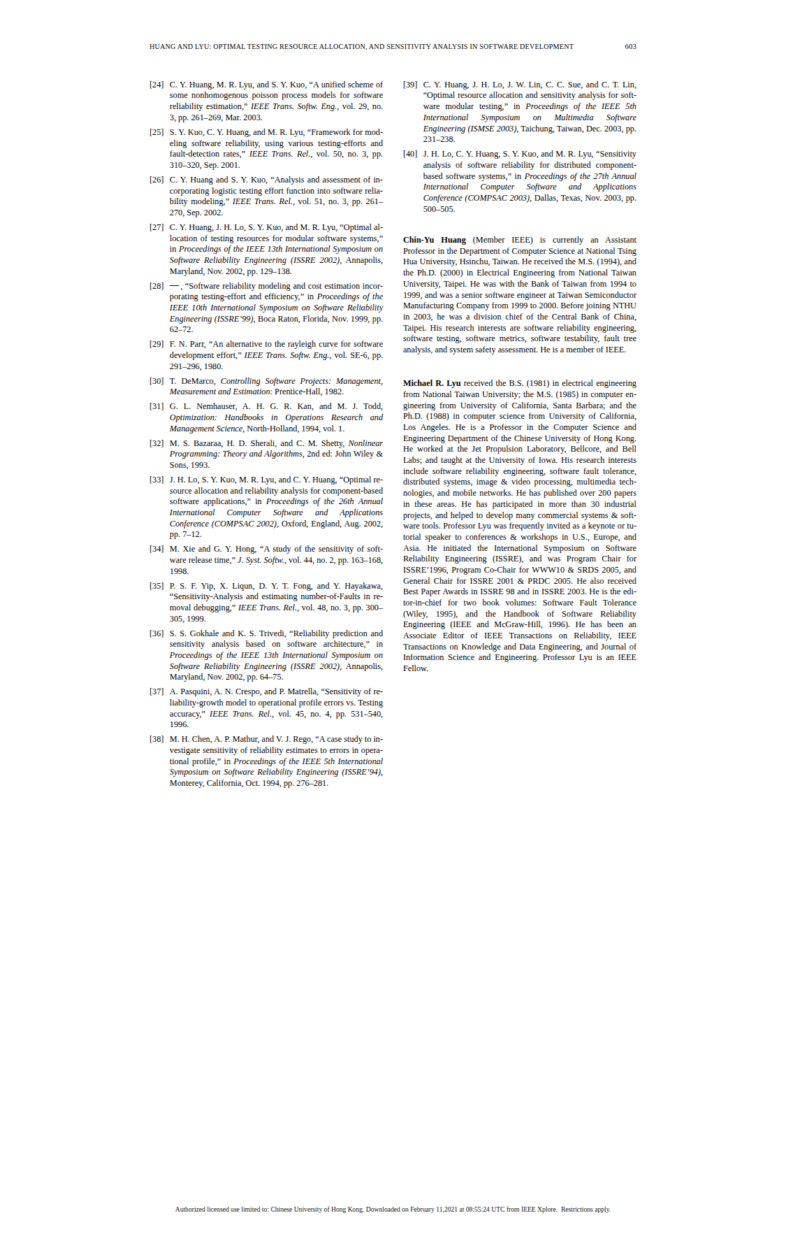Huang and Lyu: Optimal Testing Resource Allocation, and Sensitivity Analysis in Software Development
603
[24] C. Y. Huang, M. R. Lyu, and S. Y. Kuo, “A unified scheme of some nonhomogenous poisson process models for software reliability estimation,” IEEE Trans. Softw. Eng., vol. 29, no. 3, pp. 261–269, Mar. 2003.
[25] S. Y. Kuo, C. Y. Huang, and M. R. Lyu, “Framework for modeling software reliability, using various testing-efforts and fault-detection rates,” IEEE Trans. Rel., vol. 50, no. 3, pp. 310–320, Sep. 2001.
[26] C. Y. Huang and S. Y. Kuo, “Analysis and assessment of incorporating logistic testing effort function into software reliability modeling,” IEEE Trans. Rel., vol. 51, no. 3, pp. 261–270, Sep. 2002.
[27] C. Y. Huang, J. H. Lo, S. Y. Kuo, and M. R. Lyu, “Optimal allocation of testing resources for modular software systems,” in Proceedings of the IEEE 13th International Symposium on Software Reliability Engineering (ISSRE 2002), Annapolis, Maryland, Nov. 2002, pp. 129–138.
[28] , “Software reliability modeling and cost estimation incorporating testing-effort and efficiency,” in Proceedings of the IEEE 10th International Symposium on Software Reliability Engineering (ISSRE’99), Boca Raton, Florida, Nov. 1999, pp. 62–72.
[29] F. N. Parr, “An alternative to the rayleigh curve for software development effort,” IEEE Trans. Softw. Eng., vol. SE-6, pp. 291–296, 1980.
[30] T. DeMarco, Controlling Software Projects: Management, Measurement and Estimation: Prentice-Hall, 1982.
[31] G. L. Nemhauser, A. H. G. R. Kan, and M. J. Todd, Optimization: Handbooks in Operations Research and Management Science, North-Holland, 1994, vol. 1.
[32] M. S. Bazaraa, H. D. Sherali, and C. M. Shetty, Nonlinear Programming: Theory and Algorithms, 2nd ed: John Wiley & Sons, 1993.
[33] J. H. Lo, S. Y. Kuo, M. R. Lyu, and C. Y. Huang, “Optimal resource allocation and reliability analysis for component-based software applications,” in Proceedings of the 26th Annual International Computer Software and Applications Conference (COMPSAC 2002), Oxford, England, Aug. 2002, pp. 7–12.
[34] M. Xie and G. Y. Hong, “A study of the sensitivity of software release time,” J. Syst. Softw., vol. 44, no. 2, pp. 163–168, 1998.
[35] P. S. F. Yip, X. Liqun, D. Y. T. Fong, and Y. Hayakawa, “Sensitivity-Analysis and estimating number-of-Faults in removal debugging,” IEEE Trans. Rel., vol. 48, no. 3, pp. 300–305, 1999.
[36] S. S. Gokhale and K. S. Trivedi, “Reliability prediction and sensitivity analysis based on software architecture,” in Proceedings of the IEEE 13th International Symposium on Software Reliability Engineering (ISSRE 2002), Annapolis, Maryland, Nov. 2002, pp. 64–75.
[37] A. Pasquini, A. N. Crespo, and P. Matrella, “Sensitivity of reliability-growth model to operational profile errors vs. Testing accuracy,” IEEE Trans. Rel., vol. 45, no. 4, pp. 531–540, 1996.
[38] M. H. Chen, A. P. Mathur, and V. J. Rego, “A case study to investigate sensitivity of reliability estimates to errors in operational profile,” in Proceedings of the IEEE 5th International Symposium on Software Reliability Engineering (ISSRE’94), Monterey, California, Oct. 1994, pp. 276–281.
[39] C. Y. Huang, J. H. Lo, J. W. Lin, C. C. Sue, and C. T. Lin, “Optimal resource allocation and sensitivity analysis for software modular testing,” in Proceedings of the IEEE 5th International Symposium on Multimedia Software Engineering (ISMSE 2003), Taichung, Taiwan, Dec. 2003, pp. 231–238.
[40] J. H. Lo, C. Y. Huang, S. Y. Kuo, and M. R. Lyu, “Sensitivity analysis of software reliability for distributed component-based software systems,” in Proceedings of the 27th Annual International Computer Software and Applications Conference (COMPSAC 2003), Dallas, Texas, Nov. 2003, pp. 500–505.
Chin-Yu Huang (Member IEEE) is currently an Assistant Professor in the Department of Computer Science at National Tsing Hua University, Hsinchu, Taiwan. He received the M.S. (1994), and the Ph.D. (2000) in Electrical Engineering from National Taiwan University, Taipei. He was with the Bank of Taiwan from 1994 to 1999, and was a senior software engineer at Taiwan Semiconductor Manufacturing Company from 1999 to 2000. Before joining NTHU in 2003, he was a division chief of the Central Bank of China, Taipei. His research interests are software reliability engineering, software testing, software metrics, software testability, fault tree analysis, and system safety assessment. He is a member of IEEE.
Michael R. Lyu received the B.S. (1981) in electrical engineering from National Taiwan University; the M.S. (1985) in computer engineering from University of California, Santa Barbara; and the Ph.D. (1988) in computer science from University of California, Los Angeles. He is a Professor in the Computer Science and Engineering Department of the Chinese University of Hong Kong. He worked at the Jet Propulsion Laboratory, Bellcore, and Bell Labs; and taught at the University of Iowa. His research interests include software reliability engineering, software fault tolerance, distributed systems, image & video processing, multimedia technologies, and mobile networks. He has published over 200 papers in these areas. He has participated in more than 30 industrial projects, and helped to develop many commercial systems & software tools. Professor Lyu was frequently invited as a keynote or tutorial speaker to conferences & workshops in U.S., Europe, and Asia. He initiated the International Symposium on Software Reliability Engineering (ISSRE), and was Program Chair for ISSRE’1996, Program Co-Chair for WWW10 & SRDS 2005, and General Chair for ISSRE 2001 & PRDC 2005. He also received Best Paper Awards in ISSRE 98 and in ISSRE 2003. He is the editor-in-chief for two book volumes: Software Fault Tolerance (Wiley, 1995), and the Handbook of Software Reliability Engineering (IEEE and McGraw-Hill, 1996). He has been an Associate Editor of IEEE Transactions on Reliability, IEEE Transactions on Knowledge and Data Engineering, and Journal of Information Science and Engineering. Professor Lyu is an IEEE Fellow.
Authorized licensed use limited to: Chinese University of Hong Kong. Downloaded on February 11,2021 at 08:55:24 UTC from IEEE Xplore. Restrictions apply.